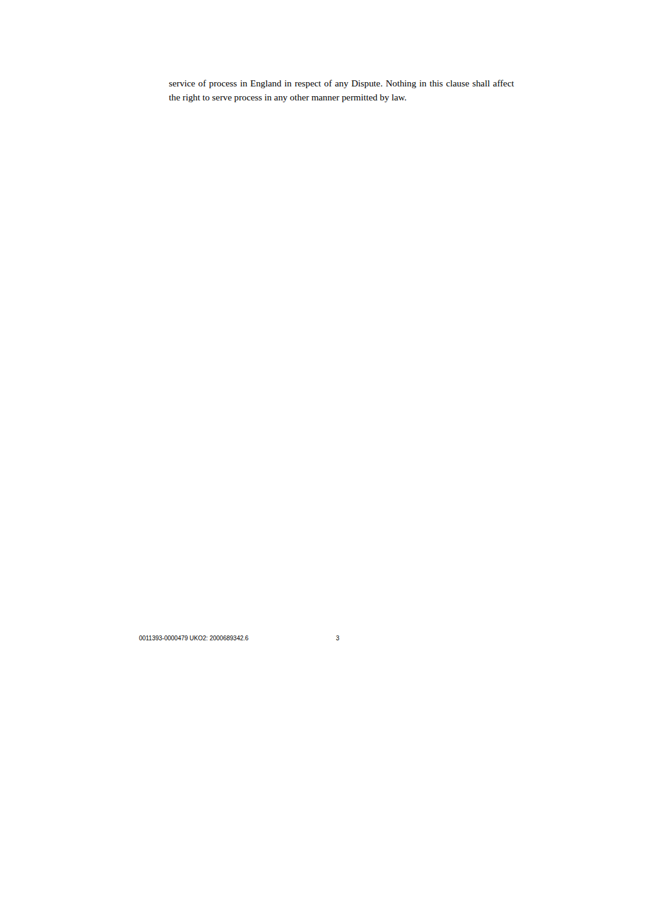service of process in England in respect of any Dispute. Nothing in this clause shall affect the right to serve process in any other manner permitted by law.
0011393-0000479 UKO2: 2000689342.63